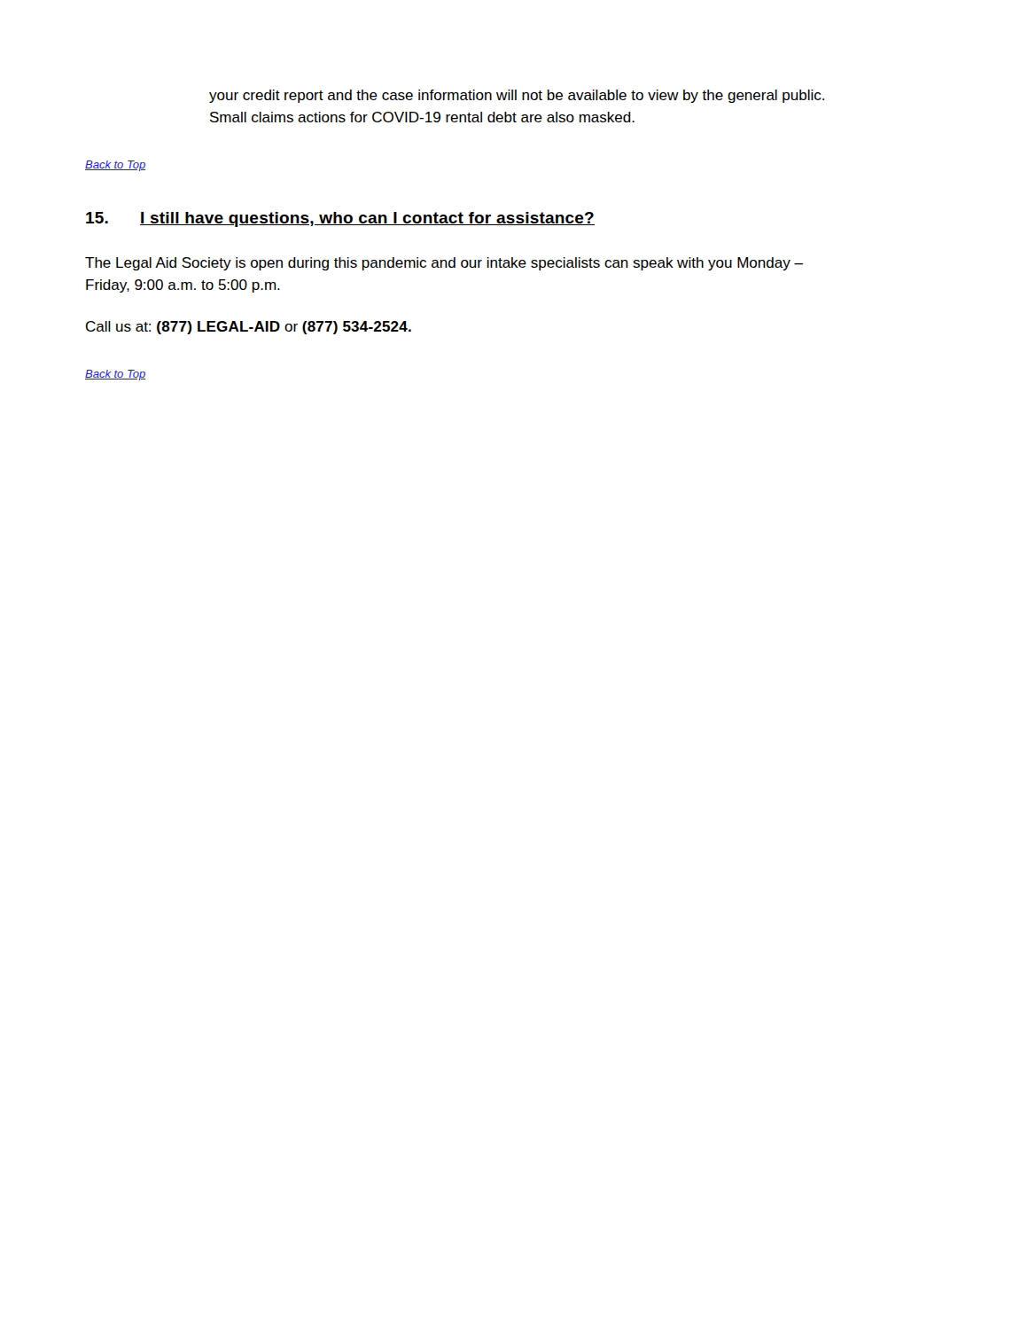your credit report and the case information will not be available to view by the general public. Small claims actions for COVID-19 rental debt are also masked.
Back to Top
15. I still have questions, who can I contact for assistance?
The Legal Aid Society is open during this pandemic and our intake specialists can speak with you Monday – Friday, 9:00 a.m. to 5:00 p.m.
Call us at: (877) LEGAL-AID or (877) 534-2524.
Back to Top